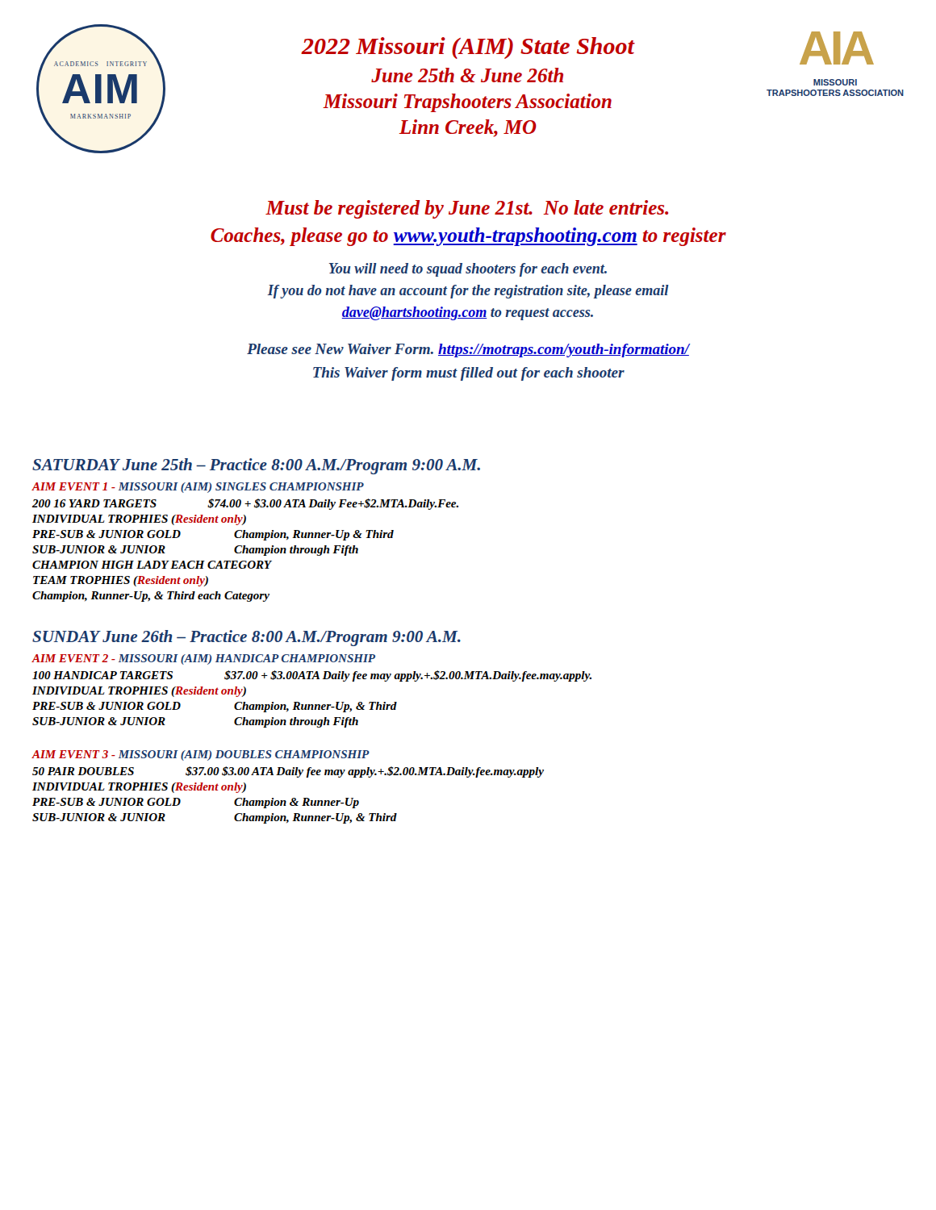ACADEMICS INTEGRITY
AIM
MARKSMANSHIP
AIA
MISSOURI
TRAPSHOOTERS ASSOCIATION
2022 Missouri (AIM) State Shoot
June 25th & June 26th
Missouri Trapshooters Association
Linn Creek, MO
Must be registered by June 21st. No late entries.
Coaches, please go to www.youth-trapshooting.com to register
You will need to squad shooters for each event.
If you do not have an account for the registration site, please email
dave@hartshooting.com to request access.
Please see New Waiver Form. https://motraps.com/youth-information/
This Waiver form must filled out for each shooter
SATURDAY June 25th – Practice 8:00 A.M./Program 9:00 A.M.
AIM EVENT 1 - MISSOURI (AIM) SINGLES CHAMPIONSHIP
200 16 YARD TARGETS $74.00 + $3.00 ATA Daily Fee+$2.MTA.Daily.Fee.
INDIVIDUAL TROPHIES (Resident only)
PRE-SUB & JUNIOR GOLDChampion, Runner-Up & Third
SUB-JUNIOR & JUNIORChampion through Fifth
CHAMPION HIGH LADY EACH CATEGORY
TEAM TROPHIES (Resident only)
Champion, Runner-Up, & Third each Category
SUNDAY June 26th – Practice 8:00 A.M./Program 9:00 A.M.
AIM EVENT 2 - MISSOURI (AIM) HANDICAP CHAMPIONSHIP
100 HANDICAP TARGETS $37.00 + $3.00ATA Daily fee may apply.+.$2.00.MTA.Daily.fee.may.apply.
INDIVIDUAL TROPHIES (Resident only)
PRE-SUB & JUNIOR GOLDChampion, Runner-Up, & Third
SUB-JUNIOR & JUNIORChampion through Fifth
AIM EVENT 3 - MISSOURI (AIM) DOUBLES CHAMPIONSHIP
50 PAIR DOUBLES $37.00 $3.00 ATA Daily fee may apply.+.$2.00.MTA.Daily.fee.may.apply
INDIVIDUAL TROPHIES (Resident only)
PRE-SUB & JUNIOR GOLDChampion & Runner-Up
SUB-JUNIOR & JUNIORChampion, Runner-Up, & Third